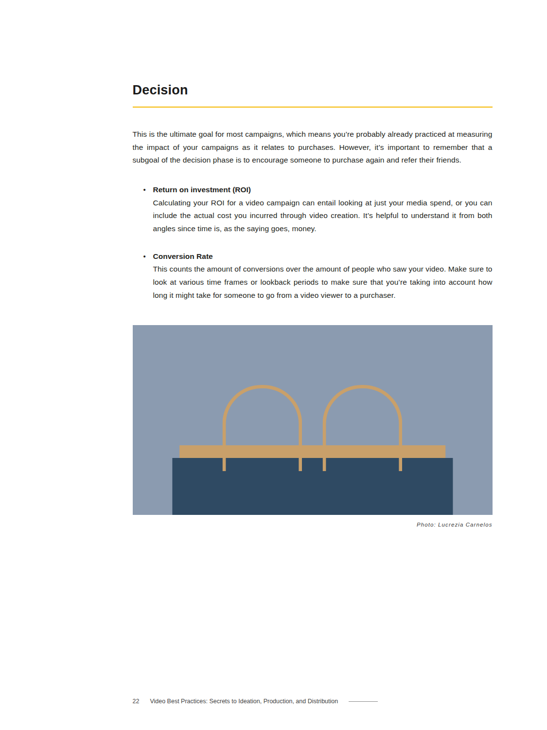Decision
This is the ultimate goal for most campaigns, which means you’re probably already practiced at measuring the impact of your campaigns as it relates to purchases. However, it’s important to remember that a subgoal of the decision phase is to encourage someone to purchase again and refer their friends.
Return on investment (ROI)
Calculating your ROI for a video campaign can entail looking at just your media spend, or you can include the actual cost you incurred through video creation. It’s helpful to understand it from both angles since time is, as the saying goes, money.
Conversion Rate
This counts the amount of conversions over the amount of people who saw your video. Make sure to look at various time frames or lookback periods to make sure that you’re taking into account how long it might take for someone to go from a video viewer to a purchaser.
Photo: Lucrezia Carnelos
22 Video Best Practices: Secrets to Ideation, Production, and Distribution